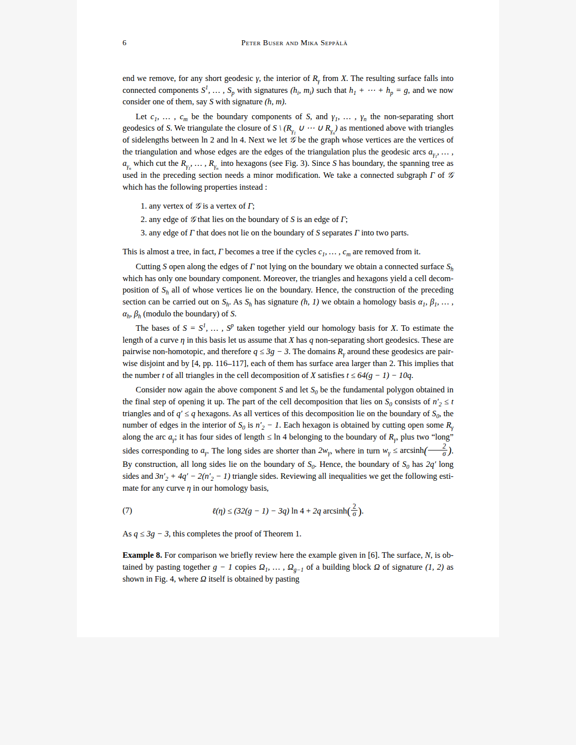6 Peter Buser and Mika Seppälä
end we remove, for any short geodesic γ, the interior of Rγ from X. The resulting surface falls into connected components S1, … , Sp with signatures (hi, mi) such that h1 + ⋯ + hp = g, and we now consider one of them, say S with signature (h, m).
Let c1, … , cm be the boundary components of S, and γ1, … , γn the non-separating short geodesics of S. We triangulate the closure of S \ (Rγ1 ∪ ⋯ ∪ Rγn) as mentioned above with triangles of sidelengths between ln 2 and ln 4. Next we let 𝒢 be the graph whose vertices are the vertices of the triangulation and whose edges are the edges of the triangulation plus the geodesic arcs aγ1, … , aγn which cut the Rγ1, … , Rγn into hexagons (see Fig. 3). Since S has boundary, the spanning tree as used in the preceding section needs a minor modification. We take a connected subgraph Γ of 𝒢 which has the following properties instead :
any vertex of 𝒢 is a vertex of Γ;
any edge of 𝒢 that lies on the boundary of S is an edge of Γ;
any edge of Γ that does not lie on the boundary of S separates Γ into two parts.
This is almost a tree, in fact, Γ becomes a tree if the cycles c1, … , cm are removed from it.
Cutting S open along the edges of Γ not lying on the boundary we obtain a connected surface Sh which has only one boundary component. Moreover, the triangles and hexagons yield a cell decomposition of Sh all of whose vertices lie on the boundary. Hence, the construction of the preceding section can be carried out on Sh. As Sh has signature (h, 1) we obtain a homology basis α1, β1, … , αh, βh (modulo the boundary) of S.
The bases of S = S1, … , Sp taken together yield our homology basis for X. To estimate the length of a curve η in this basis let us assume that X has q non-separating short geodesics. These are pairwise non-homotopic, and therefore q ≤ 3g − 3. The domains Rγ around these geodesics are pairwise disjoint and by [4, pp. 116–117], each of them has surface area larger than 2. This implies that the number t of all triangles in the cell decomposition of X satisfies t ≤ 64(g − 1) − 10q.
Consider now again the above component S and let S0 be the fundamental polygon obtained in the final step of opening it up. The part of the cell decomposition that lies on S0 consists of n′2 ≤ t triangles and of q′ ≤ q hexagons. As all vertices of this decomposition lie on the boundary of S0, the number of edges in the interior of S0 is n′2 − 1. Each hexagon is obtained by cutting open some Rγ along the arc aγ; it has four sides of length ≤ ln 4 belonging to the boundary of Rγ, plus two “long” sides corresponding to aγ. The long sides are shorter than 2wγ, where in turn wγ ≤ arcsinh(2 σ). By construction, all long sides lie on the boundary of S0. Hence, the boundary of S0 has 2q′ long sides and 3n′2 + 4q′ − 2(n′2 − 1) triangle sides. Reviewing all inequalities we get the following estimate for any curve η in our homology basis,
(7) ℓ(η) ≤ (32(g − 1) − 3q) ln 4 + 2q arcsinh(2 σ).
As q ≤ 3g − 3, this completes the proof of Theorem 1.
Example 8. For comparison we briefly review here the example given in [6]. The surface, N, is obtained by pasting together g − 1 copies Ω1, … , Ωg−1 of a building block Ω of signature (1, 2) as shown in Fig. 4, where Ω itself is obtained by pasting